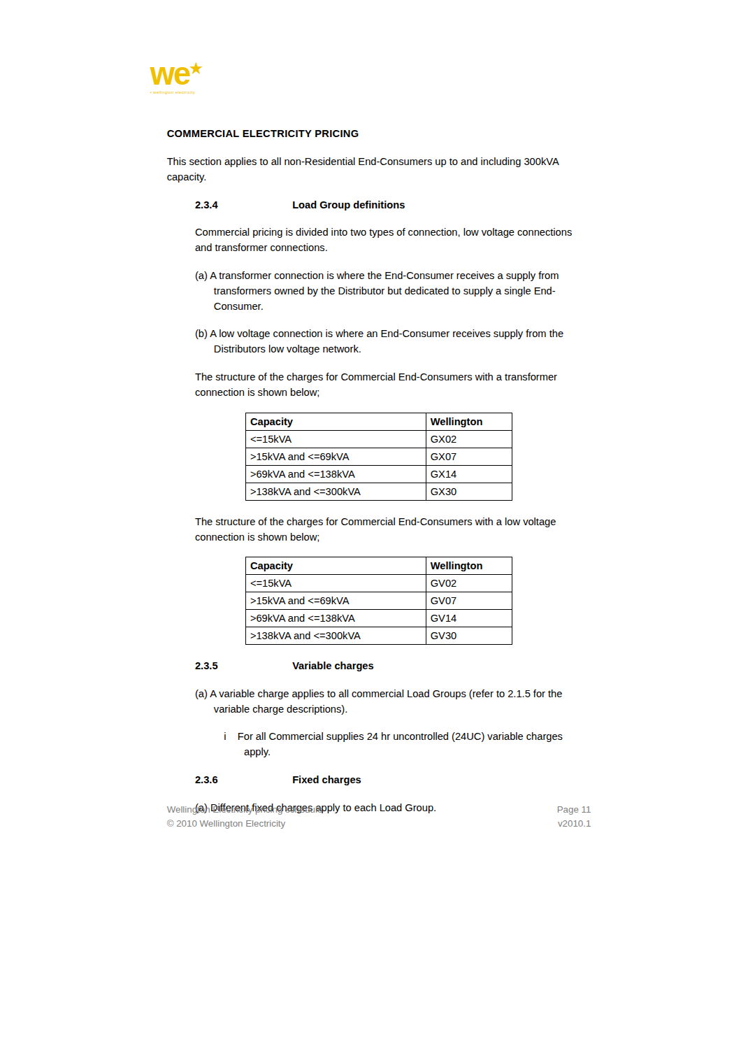we★
• wellington electricity
COMMERCIAL ELECTRICITY PRICING
This section applies to all non-Residential End-Consumers up to and including 300kVA capacity.
2.3.4 Load Group definitions
Commercial pricing is divided into two types of connection, low voltage connections and transformer connections.
(a) A transformer connection is where the End-Consumer receives a supply from transformers owned by the Distributor but dedicated to supply a single End-Consumer.
(b) A low voltage connection is where an End-Consumer receives supply from the Distributors low voltage network.
The structure of the charges for Commercial End-Consumers with a transformer connection is shown below;
| Capacity | Wellington |
| --- | --- |
| <=15kVA | GX02 |
| >15kVA and <=69kVA | GX07 |
| >69kVA and <=138kVA | GX14 |
| >138kVA and <=300kVA | GX30 |
The structure of the charges for Commercial End-Consumers with a low voltage connection is shown below;
| Capacity | Wellington |
| --- | --- |
| <=15kVA | GV02 |
| >15kVA and <=69kVA | GV07 |
| >69kVA and <=138kVA | GV14 |
| >138kVA and <=300kVA | GV30 |
2.3.5 Variable charges
(a) A variable charge applies to all commercial Load Groups (refer to 2.1.5 for the variable charge descriptions).
i For all Commercial supplies 24 hr uncontrolled (24UC) variable charges apply.
2.3.6 Fixed charges
(a) Different fixed charges apply to each Load Group.
Wellington Electricity pricing schedule © 2010 Wellington Electricity
Page 11 v2010.1